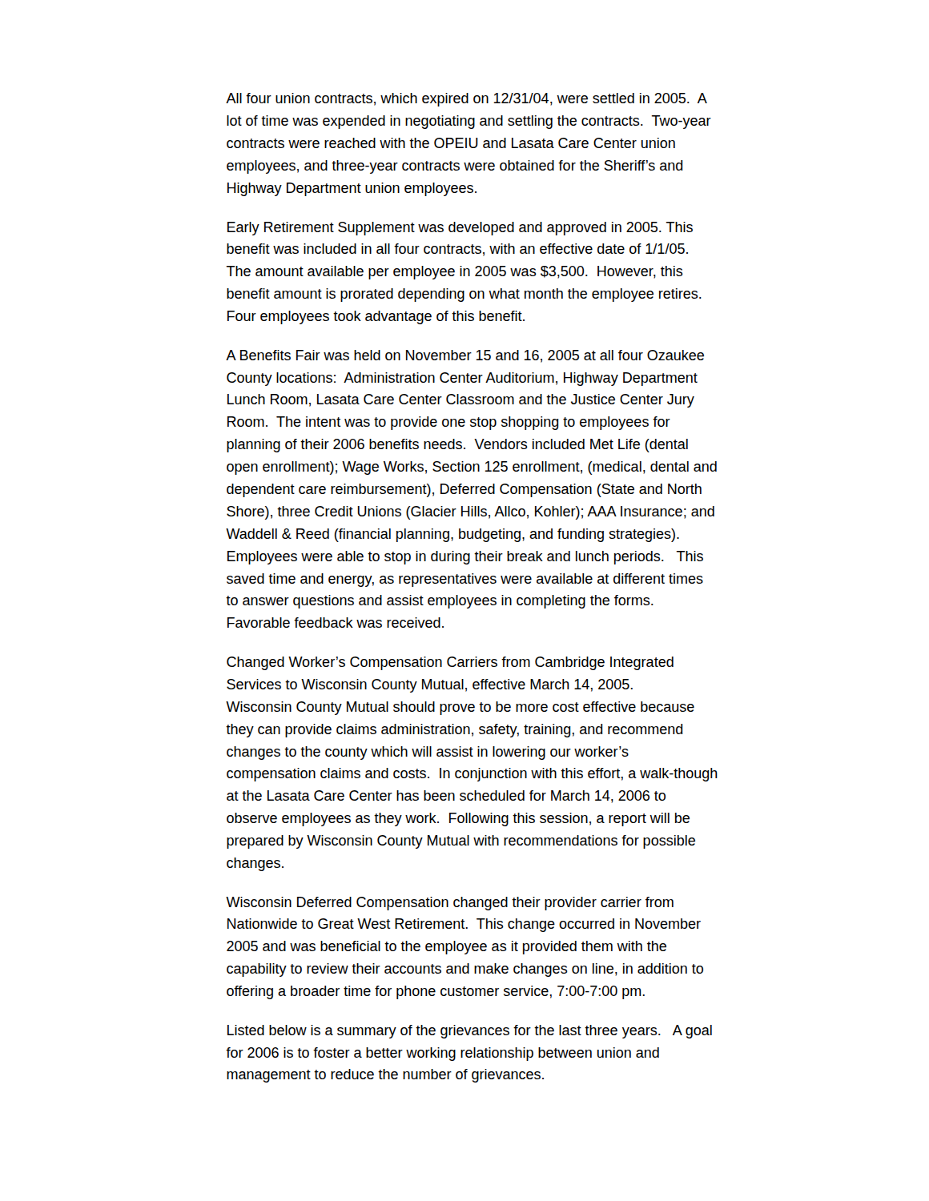All four union contracts, which expired on 12/31/04, were settled in 2005. A lot of time was expended in negotiating and settling the contracts. Two-year contracts were reached with the OPEIU and Lasata Care Center union employees, and three-year contracts were obtained for the Sheriff’s and Highway Department union employees.
Early Retirement Supplement was developed and approved in 2005. This benefit was included in all four contracts, with an effective date of 1/1/05. The amount available per employee in 2005 was $3,500. However, this benefit amount is prorated depending on what month the employee retires. Four employees took advantage of this benefit.
A Benefits Fair was held on November 15 and 16, 2005 at all four Ozaukee County locations: Administration Center Auditorium, Highway Department Lunch Room, Lasata Care Center Classroom and the Justice Center Jury Room. The intent was to provide one stop shopping to employees for planning of their 2006 benefits needs. Vendors included Met Life (dental open enrollment); Wage Works, Section 125 enrollment, (medical, dental and dependent care reimbursement), Deferred Compensation (State and North Shore), three Credit Unions (Glacier Hills, Allco, Kohler); AAA Insurance; and Waddell & Reed (financial planning, budgeting, and funding strategies). Employees were able to stop in during their break and lunch periods. This saved time and energy, as representatives were available at different times to answer questions and assist employees in completing the forms. Favorable feedback was received.
Changed Worker’s Compensation Carriers from Cambridge Integrated Services to Wisconsin County Mutual, effective March 14, 2005. Wisconsin County Mutual should prove to be more cost effective because they can provide claims administration, safety, training, and recommend changes to the county which will assist in lowering our worker’s compensation claims and costs. In conjunction with this effort, a walk-though at the Lasata Care Center has been scheduled for March 14, 2006 to observe employees as they work. Following this session, a report will be prepared by Wisconsin County Mutual with recommendations for possible changes.
Wisconsin Deferred Compensation changed their provider carrier from Nationwide to Great West Retirement. This change occurred in November 2005 and was beneficial to the employee as it provided them with the capability to review their accounts and make changes on line, in addition to offering a broader time for phone customer service, 7:00-7:00 pm.
Listed below is a summary of the grievances for the last three years. A goal for 2006 is to foster a better working relationship between union and management to reduce the number of grievances.